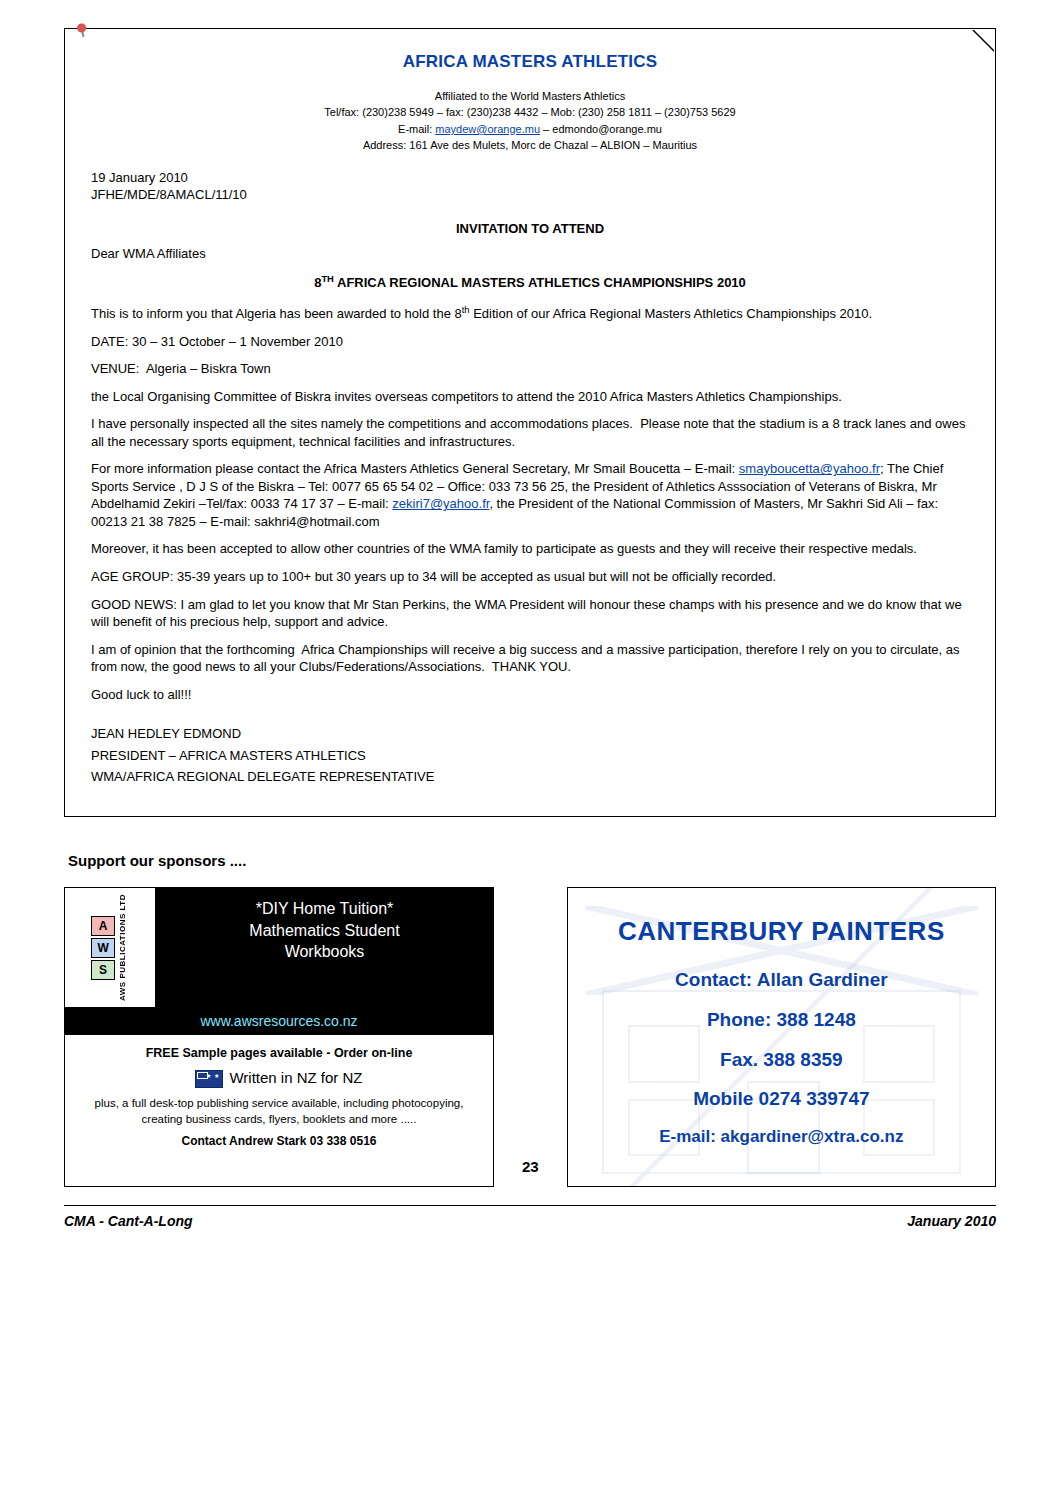AFRICA MASTERS ATHLETICS
Affiliated to the World Masters Athletics
Tel/fax: (230)238 5949 – fax: (230)238 4432 – Mob: (230) 258 1811 – (230)753 5629
E-mail: maydew@orange.mu – edmondo@orange.mu
Address: 161 Ave des Mulets, Morc de Chazal – ALBION – Mauritius
19 January 2010
JFHE/MDE/8AMACL/11/10
INVITATION TO ATTEND
Dear WMA Affiliates
8TH AFRICA REGIONAL MASTERS ATHLETICS CHAMPIONSHIPS 2010
This is to inform you that Algeria has been awarded to hold the 8th Edition of our Africa Regional Masters Athletics Championships 2010.
DATE: 30 – 31 October – 1 November 2010
VENUE: Algeria – Biskra Town
the Local Organising Committee of Biskra invites overseas competitors to attend the 2010 Africa Masters Athletics Championships.
I have personally inspected all the sites namely the competitions and accommodations places. Please note that the stadium is a 8 track lanes and owes all the necessary sports equipment, technical facilities and infrastructures.
For more information please contact the Africa Masters Athletics General Secretary, Mr Smail Boucetta – E-mail: smayboucetta@yahoo.fr; The Chief Sports Service , D J S of the Biskra – Tel: 0077 65 65 54 02 – Office: 033 73 56 25, the President of Athletics Asssociation of Veterans of Biskra, Mr Abdelhamid Zekiri –Tel/fax: 0033 74 17 37 – E-mail: zekiri7@yahoo.fr, the President of the National Commission of Masters, Mr Sakhri Sid Ali – fax: 00213 21 38 7825 – E-mail: sakhri4@hotmail.com
Moreover, it has been accepted to allow other countries of the WMA family to participate as guests and they will receive their respective medals.
AGE GROUP: 35-39 years up to 100+ but 30 years up to 34 will be accepted as usual but will not be officially recorded.
GOOD NEWS: I am glad to let you know that Mr Stan Perkins, the WMA President will honour these champs with his presence and we do know that we will benefit of his precious help, support and advice.
I am of opinion that the forthcoming Africa Championships will receive a big success and a massive participation, therefore I rely on you to circulate, as from now, the good news to all your Clubs/Federations/Associations. THANK YOU.
Good luck to all!!!
JEAN HEDLEY EDMOND
PRESIDENT – AFRICA MASTERS ATHLETICS
WMA/AFRICA REGIONAL DELEGATE REPRESENTATIVE
Support our sponsors ....
AWS
AWS PUBLICATIONS LTD
*DIY Home Tuition*
Mathematics Student
Workbooks
www.awsresources.co.nz
FREE Sample pages available - Order on-line
Written in NZ for NZ
plus, a full desk-top publishing service available, including photocopying, creating business cards, flyers, booklets and more .....
Contact Andrew Stark 03 338 0516
23
CANTERBURY PAINTERS
Contact: Allan Gardiner
Phone: 388 1248
Fax. 388 8359
Mobile 0274 339747
E-mail: akgardiner@xtra.co.nz
CMA - Cant-A-Long January 2010